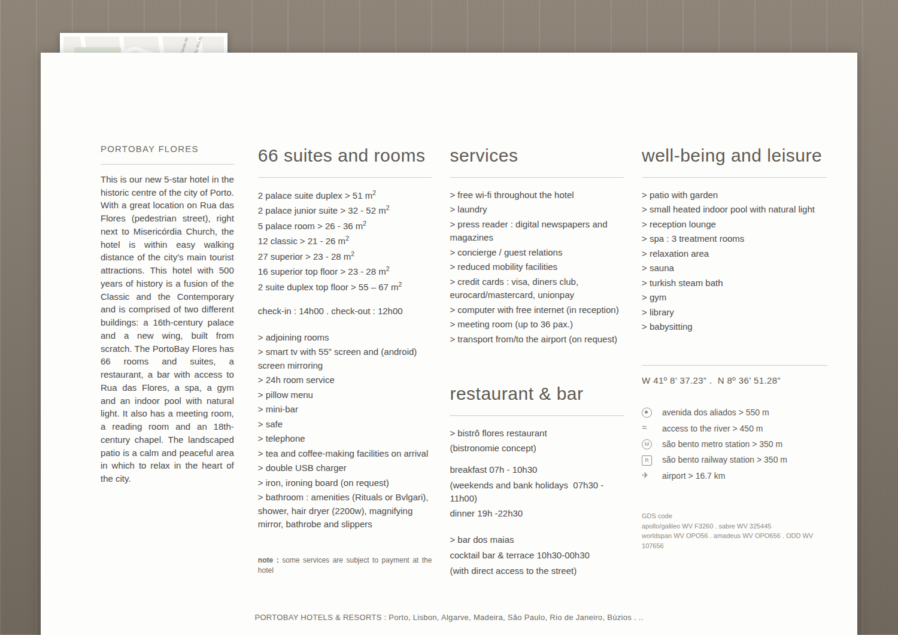Praça de Lisboa Rua de Trás Rua dos Caldeireiros Rua Vitória R. das Flores R. da Misericórdia Rua da Bainharia R. Conde de Vizela Av. dos Aliados R. da Sé R. do Chã R. de São João R. de São do Porto Vitória R M
PORTOBAY FLORES
This is our new 5-star hotel in the historic centre of the city of Porto. With a great location on Rua das Flores (pedestrian street), right next to Misericórdia Church, the hotel is within easy walking distance of the city's main tourist attractions. This hotel with 500 years of history is a fusion of the Classic and the Contemporary and is comprised of two different buildings: a 16th-century palace and a new wing, built from scratch. The PortoBay Flores has 66 rooms and suites, a restaurant, a bar with access to Rua das Flores, a spa, a gym and an indoor pool with natural light. It also has a meeting room, a reading room and an 18th-century chapel. The landscaped patio is a calm and peaceful area in which to relax in the heart of the city.
66 suites and rooms
2 palace suite duplex > 51 m2
2 palace junior suite > 32 - 52 m2
5 palace room > 26 - 36 m2
12 classic > 21 - 26 m2
27 superior > 23 - 28 m2
16 superior top floor > 23 - 28 m2
2 suite duplex top floor > 55 – 67 m2
check-in : 14h00 . check-out : 12h00
> adjoining rooms
> smart tv with 55” screen and (android) screen mirroring
> 24h room service
> pillow menu
> mini-bar
> safe
> telephone
> tea and coffee-making facilities on arrival
> double USB charger
> iron, ironing board (on request)
> bathroom : amenities (Rituals or Bvlgari), shower, hair dryer (2200w), magnifying mirror, bathrobe and slippers
note : some services are subject to payment at the hotel
services
> free wi-fi throughout the hotel
> laundry
> press reader : digital newspapers and magazines
> concierge / guest relations
> reduced mobility facilities
> credit cards : visa, diners club, eurocard/mastercard, unionpay
> computer with free internet (in reception)
> meeting room (up to 36 pax.)
> transport from/to the airport (on request)
restaurant & bar
> bistrô flores restaurant
(bistronomie concept)
breakfast 07h - 10h30
(weekends and bank holidays 07h30 - 11h00)
dinner 19h -22h30
> bar dos maias
cocktail bar & terrace 10h30-00h30
(with direct access to the street)
well-being and leisure
> patio with garden
> small heated indoor pool with natural light
> reception lounge
> spa : 3 treatment rooms
> relaxation area
> sauna
> turkish steam bath
> gym
> library
> babysitting
W 41º 8’ 37.23” . N 8º 36’ 51.28”
| | avenida dos aliados > 550 m |
| ≈ | access to the river > 450 m |
| M | são bento metro station > 350 m |
| R | são bento railway station > 350 m |
| ✈ | airport > 16.7 km |
GDS code
apollo/galileo WV F3260 . sabre WV 325445
worldspan WV OPO56 . amadeus WV OPO656 . ODD WV 107656
PORTOBAY HOTELS & RESORTS : Porto, Lisbon, Algarve, Madeira, São Paulo, Rio de Janeiro, Búzios . ..